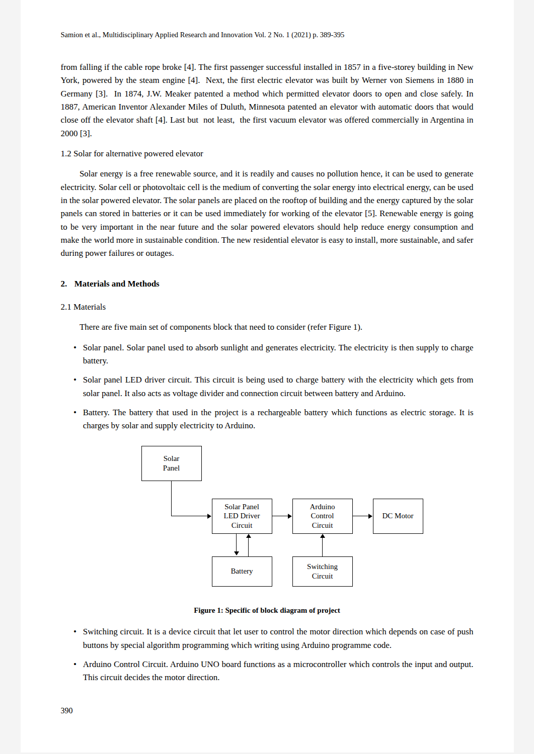Samion et al., Multidisciplinary Applied Research and Innovation Vol. 2 No. 1 (2021) p. 389-395
from falling if the cable rope broke [4]. The first passenger successful installed in 1857 in a five-storey building in New York, powered by the steam engine [4]. Next, the first electric elevator was built by Werner von Siemens in 1880 in Germany [3]. In 1874, J.W. Meaker patented a method which permitted elevator doors to open and close safely. In 1887, American Inventor Alexander Miles of Duluth, Minnesota patented an elevator with automatic doors that would close off the elevator shaft [4]. Last but not least, the first vacuum elevator was offered commercially in Argentina in 2000 [3].
1.2 Solar for alternative powered elevator
Solar energy is a free renewable source, and it is readily and causes no pollution hence, it can be used to generate electricity. Solar cell or photovoltaic cell is the medium of converting the solar energy into electrical energy, can be used in the solar powered elevator. The solar panels are placed on the rooftop of building and the energy captured by the solar panels can stored in batteries or it can be used immediately for working of the elevator [5]. Renewable energy is going to be very important in the near future and the solar powered elevators should help reduce energy consumption and make the world more in sustainable condition. The new residential elevator is easy to install, more sustainable, and safer during power failures or outages.
2. Materials and Methods
2.1 Materials
There are five main set of components block that need to consider (refer Figure 1).
Solar panel. Solar panel used to absorb sunlight and generates electricity. The electricity is then supply to charge battery.
Solar panel LED driver circuit. This circuit is being used to charge battery with the electricity which gets from solar panel. It also acts as voltage divider and connection circuit between battery and Arduino.
Battery. The battery that used in the project is a rechargeable battery which functions as electric storage. It is charges by solar and supply electricity to Arduino.
Solar
Panel
Solar Panel
LED Driver
Circuit
Arduino
Control
Circuit
DC Motor
Battery
Switching
Circuit
Figure 1: Specific of block diagram of project
Switching circuit. It is a device circuit that let user to control the motor direction which depends on case of push buttons by special algorithm programming which writing using Arduino programme code.
Arduino Control Circuit. Arduino UNO board functions as a microcontroller which controls the input and output. This circuit decides the motor direction.
390